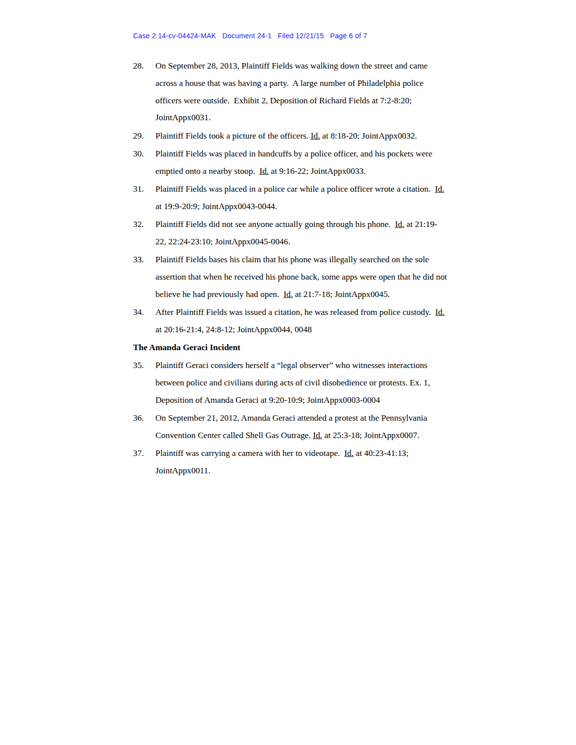Case 2:14-cv-04424-MAK Document 24-1 Filed 12/21/15 Page 6 of 7
28. On September 28, 2013, Plaintiff Fields was walking down the street and came across a house that was having a party. A large number of Philadelphia police officers were outside. Exhibit 2, Deposition of Richard Fields at 7:2-8:20; JointAppx0031.
29. Plaintiff Fields took a picture of the officers. Id. at 8:18-20; JointAppx0032.
30. Plaintiff Fields was placed in handcuffs by a police officer, and his pockets were emptied onto a nearby stoop. Id. at 9:16-22; JointAppx0033.
31. Plaintiff Fields was placed in a police car while a police officer wrote a citation. Id. at 19:9-20:9; JointAppx0043-0044.
32. Plaintiff Fields did not see anyone actually going through his phone. Id. at 21:19-22, 22:24-23:10; JointAppx0045-0046.
33. Plaintiff Fields bases his claim that his phone was illegally searched on the sole assertion that when he received his phone back, some apps were open that he did not believe he had previously had open. Id. at 21:7-18; JointAppx0045.
34. After Plaintiff Fields was issued a citation, he was released from police custody. Id. at 20:16-21:4, 24:8-12; JointAppx0044, 0048
The Amanda Geraci Incident
35. Plaintiff Geraci considers herself a “legal observer” who witnesses interactions between police and civilians during acts of civil disobedience or protests. Ex. 1, Deposition of Amanda Geraci at 9:20-10:9; JointAppx0003-0004
36. On September 21, 2012, Amanda Geraci attended a protest at the Pennsylvania Convention Center called Shell Gas Outrage. Id. at 25:3-18; JointAppx0007.
37. Plaintiff was carrying a camera with her to videotape. Id. at 40:23-41:13; JointAppx0011.